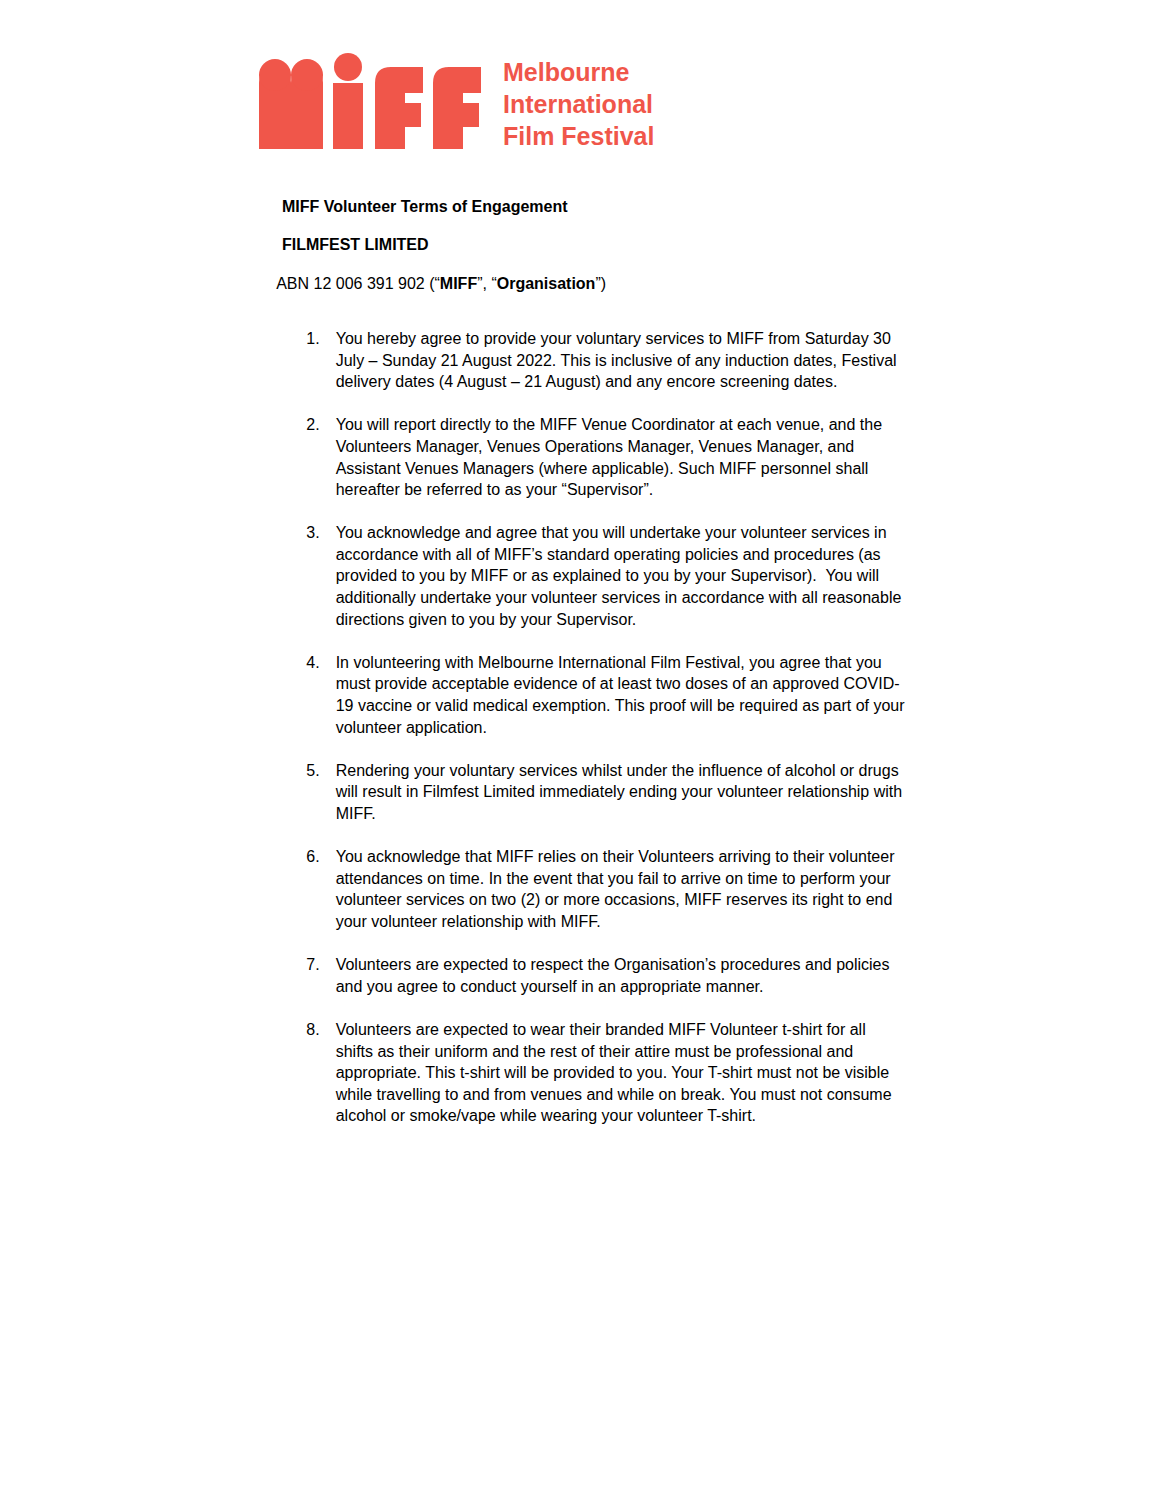Melbourne International Film Festival
MIFF Volunteer Terms of Engagement
FILMFEST LIMITED
ABN 12 006 391 902 (“MIFF”, “Organisation”)
You hereby agree to provide your voluntary services to MIFF from Saturday 30 July – Sunday 21 August 2022. This is inclusive of any induction dates, Festival delivery dates (4 August – 21 August) and any encore screening dates.
You will report directly to the MIFF Venue Coordinator at each venue, and the Volunteers Manager, Venues Operations Manager, Venues Manager, and Assistant Venues Managers (where applicable). Such MIFF personnel shall hereafter be referred to as your “Supervisor”.
You acknowledge and agree that you will undertake your volunteer services in accordance with all of MIFF’s standard operating policies and procedures (as provided to you by MIFF or as explained to you by your Supervisor). You will additionally undertake your volunteer services in accordance with all reasonable directions given to you by your Supervisor.
In volunteering with Melbourne International Film Festival, you agree that you must provide acceptable evidence of at least two doses of an approved COVID-19 vaccine or valid medical exemption. This proof will be required as part of your volunteer application.
Rendering your voluntary services whilst under the influence of alcohol or drugs will result in Filmfest Limited immediately ending your volunteer relationship with MIFF.
You acknowledge that MIFF relies on their Volunteers arriving to their volunteer attendances on time. In the event that you fail to arrive on time to perform your volunteer services on two (2) or more occasions, MIFF reserves its right to end your volunteer relationship with MIFF.
Volunteers are expected to respect the Organisation’s procedures and policies and you agree to conduct yourself in an appropriate manner.
Volunteers are expected to wear their branded MIFF Volunteer t-shirt for all shifts as their uniform and the rest of their attire must be professional and appropriate. This t-shirt will be provided to you. Your T-shirt must not be visible while travelling to and from venues and while on break. You must not consume alcohol or smoke/vape while wearing your volunteer T-shirt.